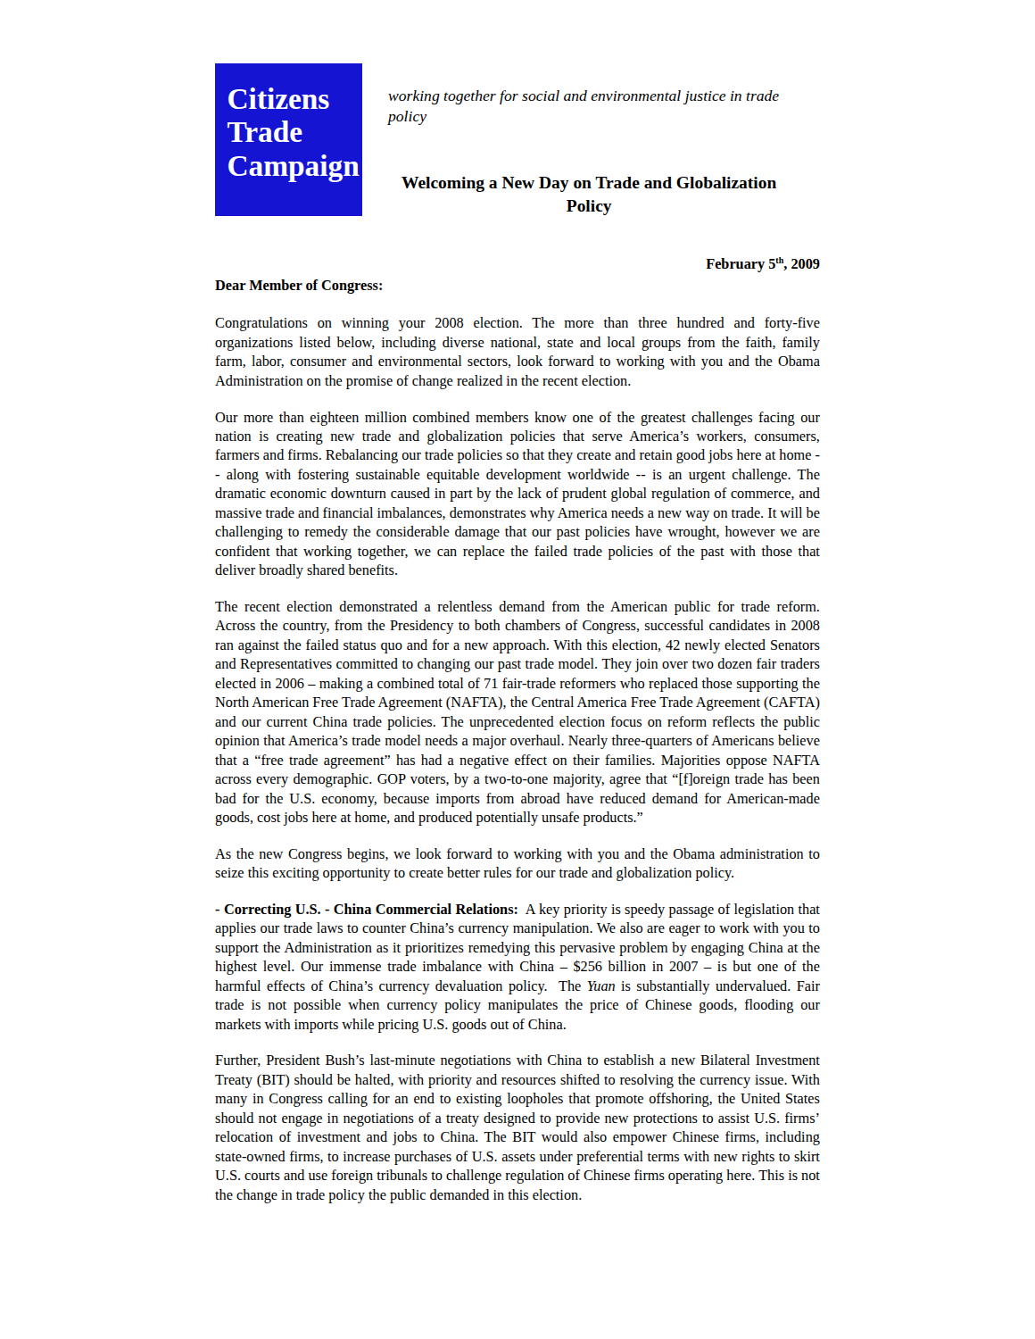Citizens Trade Campaign
working together for social and environmental justice in trade policy
Welcoming a New Day on Trade and Globalization Policy
February 5th, 2009
Dear Member of Congress:
Congratulations on winning your 2008 election. The more than three hundred and forty-five organizations listed below, including diverse national, state and local groups from the faith, family farm, labor, consumer and environmental sectors, look forward to working with you and the Obama Administration on the promise of change realized in the recent election.
Our more than eighteen million combined members know one of the greatest challenges facing our nation is creating new trade and globalization policies that serve America’s workers, consumers, farmers and firms. Rebalancing our trade policies so that they create and retain good jobs here at home -- along with fostering sustainable equitable development worldwide -- is an urgent challenge. The dramatic economic downturn caused in part by the lack of prudent global regulation of commerce, and massive trade and financial imbalances, demonstrates why America needs a new way on trade. It will be challenging to remedy the considerable damage that our past policies have wrought, however we are confident that working together, we can replace the failed trade policies of the past with those that deliver broadly shared benefits.
The recent election demonstrated a relentless demand from the American public for trade reform. Across the country, from the Presidency to both chambers of Congress, successful candidates in 2008 ran against the failed status quo and for a new approach. With this election, 42 newly elected Senators and Representatives committed to changing our past trade model. They join over two dozen fair traders elected in 2006 – making a combined total of 71 fair-trade reformers who replaced those supporting the North American Free Trade Agreement (NAFTA), the Central America Free Trade Agreement (CAFTA) and our current China trade policies. The unprecedented election focus on reform reflects the public opinion that America’s trade model needs a major overhaul. Nearly three-quarters of Americans believe that a “free trade agreement” has had a negative effect on their families. Majorities oppose NAFTA across every demographic. GOP voters, by a two-to-one majority, agree that “[f]oreign trade has been bad for the U.S. economy, because imports from abroad have reduced demand for American-made goods, cost jobs here at home, and produced potentially unsafe products.”
As the new Congress begins, we look forward to working with you and the Obama administration to seize this exciting opportunity to create better rules for our trade and globalization policy.
- Correcting U.S. - China Commercial Relations: A key priority is speedy passage of legislation that applies our trade laws to counter China’s currency manipulation. We also are eager to work with you to support the Administration as it prioritizes remedying this pervasive problem by engaging China at the highest level. Our immense trade imbalance with China – $256 billion in 2007 – is but one of the harmful effects of China’s currency devaluation policy. The Yuan is substantially undervalued. Fair trade is not possible when currency policy manipulates the price of Chinese goods, flooding our markets with imports while pricing U.S. goods out of China.
Further, President Bush’s last-minute negotiations with China to establish a new Bilateral Investment Treaty (BIT) should be halted, with priority and resources shifted to resolving the currency issue. With many in Congress calling for an end to existing loopholes that promote offshoring, the United States should not engage in negotiations of a treaty designed to provide new protections to assist U.S. firms’ relocation of investment and jobs to China. The BIT would also empower Chinese firms, including state-owned firms, to increase purchases of U.S. assets under preferential terms with new rights to skirt U.S. courts and use foreign tribunals to challenge regulation of Chinese firms operating here. This is not the change in trade policy the public demanded in this election.